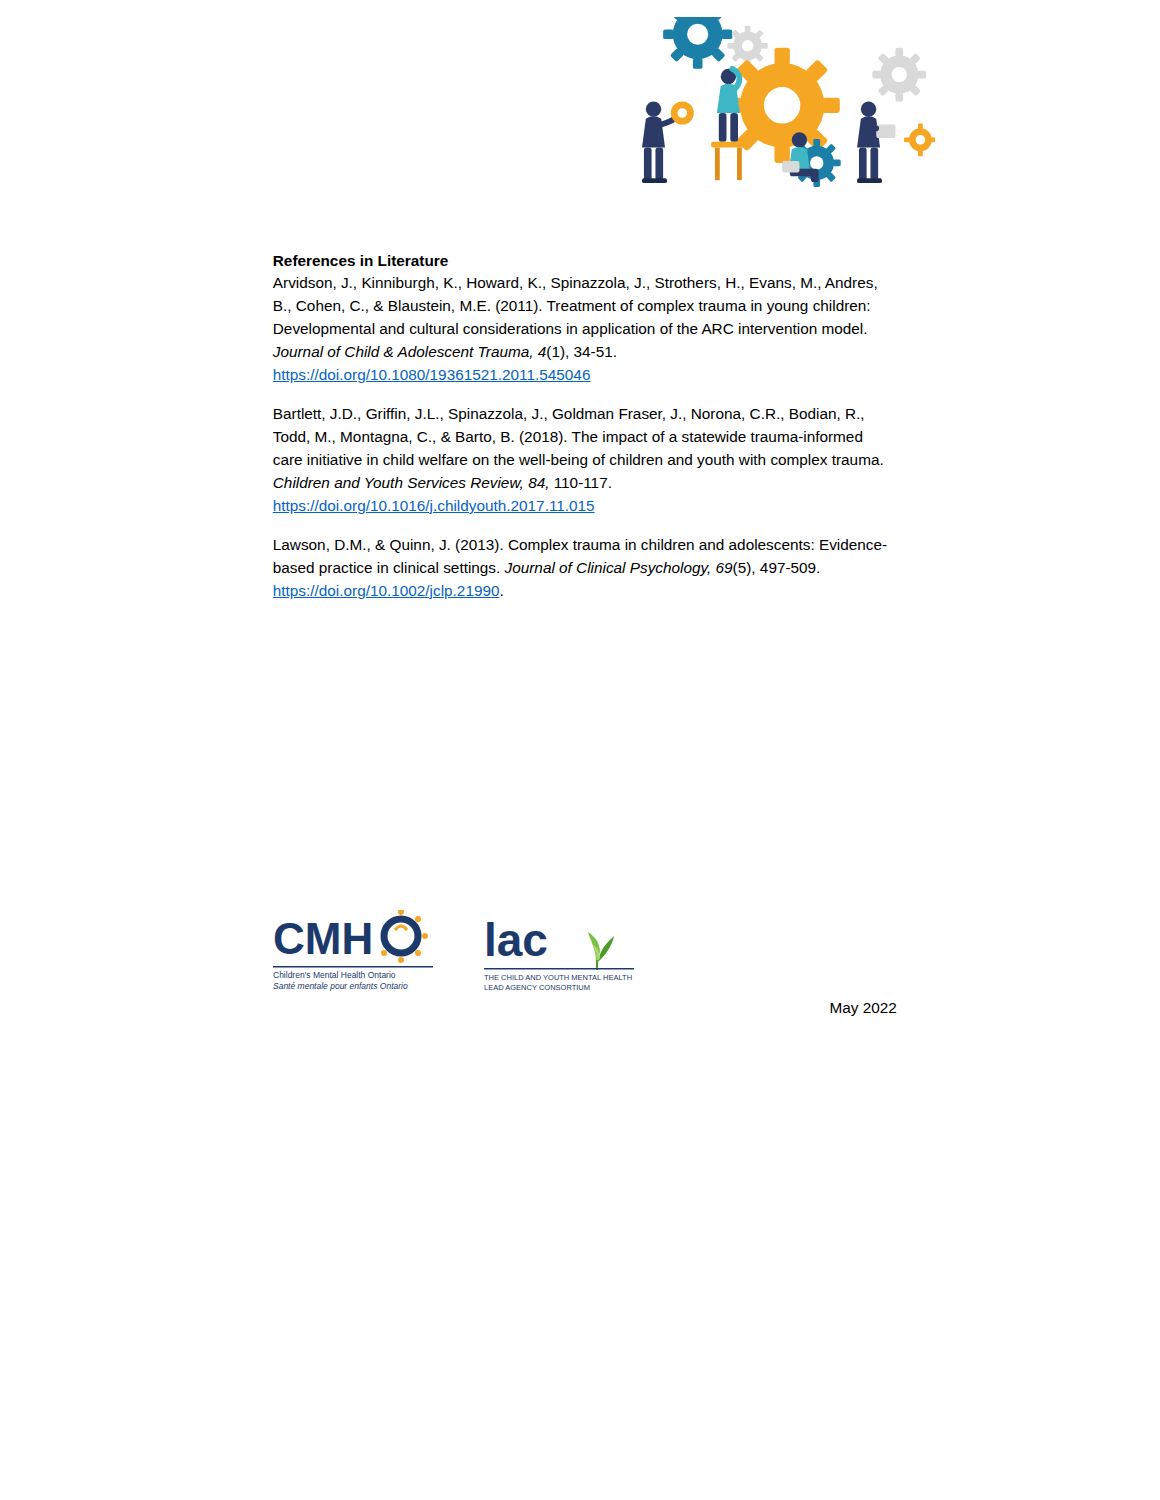References in Literature
Arvidson, J., Kinniburgh, K., Howard, K., Spinazzola, J., Strothers, H., Evans, M., Andres, B., Cohen, C., & Blaustein, M.E. (2011). Treatment of complex trauma in young children: Developmental and cultural considerations in application of the ARC intervention model. Journal of Child & Adolescent Trauma, 4(1), 34-51. https://doi.org/10.1080/19361521.2011.545046
Bartlett, J.D., Griffin, J.L., Spinazzola, J., Goldman Fraser, J., Norona, C.R., Bodian, R., Todd, M., Montagna, C., & Barto, B. (2018). The impact of a statewide trauma-informed care initiative in child welfare on the well-being of children and youth with complex trauma. Children and Youth Services Review, 84, 110-117. https://doi.org/10.1016/j.childyouth.2017.11.015
Lawson, D.M., & Quinn, J. (2013). Complex trauma in children and adolescents: Evidence-based practice in clinical settings. Journal of Clinical Psychology, 69(5), 497-509. https://doi.org/10.1002/jclp.21990.
CMH Children's Mental Health Ontario Santé mentale pour enfants Ontario lac THE CHILD AND YOUTH MENTAL HEALTH LEAD AGENCY CONSORTIUM
May 2022